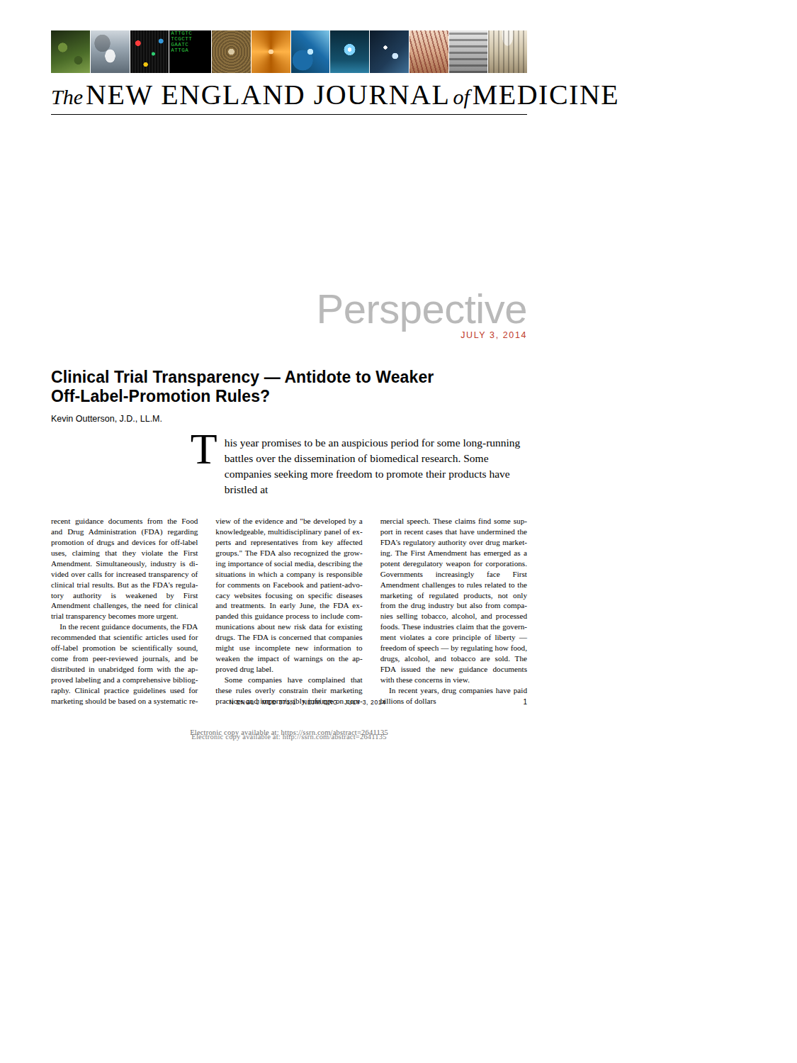ATTGTC TCGCTT GAATC ATTGA
The NEW ENGLAND JOURNAL of MEDICINE
Perspective JULY 3, 2014
Clinical Trial Transparency — Antidote to Weaker
Off-Label-Promotion Rules?
Kevin Outterson, J.D., LL.M.
This year promises to be an auspicious period for some long-running battles over the dissemination of biomedical research. Some companies seeking more freedom to promote their products have bristled at
recent guidance documents from the Food and Drug Administration (FDA) regarding promotion of drugs and devices for off-label uses, claiming that they violate the First Amendment. Simultaneously, industry is divided over calls for increased transparency of clinical trial results. But as the FDA's regulatory authority is weakened by First Amendment challenges, the need for clinical trial transparency becomes more urgent.
In the recent guidance documents, the FDA recommended that scientific articles used for off-label promotion be scientifically sound, come from peer-reviewed journals, and be distributed in unabridged form with the approved labeling and a comprehensive bibliography. Clinical practice guidelines used for marketing should be based on a systematic review of the evidence and "be developed by a knowledgeable, multidisciplinary panel of experts and representatives from key affected groups." The FDA also recognized the growing importance of social media, describing the situations in which a company is responsible for comments on Facebook and patient-advocacy websites focusing on specific diseases and treatments. In early June, the FDA expanded this guidance process to include communications about new risk data for existing drugs. The FDA is concerned that companies might use incomplete new information to weaken the impact of warnings on the approved drug label.
Some companies have complained that these rules overly constrain their marketing practices and impermissibly infringe on commercial speech. These claims find some support in recent cases that have undermined the FDA's regulatory authority over drug marketing. The First Amendment has emerged as a potent deregulatory weapon for corporations. Governments increasingly face First Amendment challenges to rules related to the marketing of regulated products, not only from the drug industry but also from companies selling tobacco, alcohol, and processed foods. These industries claim that the government violates a core principle of liberty — freedom of speech — by regulating how food, drugs, alcohol, and tobacco are sold. The FDA issued the new guidance documents with these concerns in view.
In recent years, drug companies have paid billions of dollars
N ENGL J MED 371;1 NEJM.ORG JULY 3, 2014
1
Electronic copy available at: https://ssrn.com/abstract=2641135 Electronic copy available at: http://ssrn.com/abstract=2641135